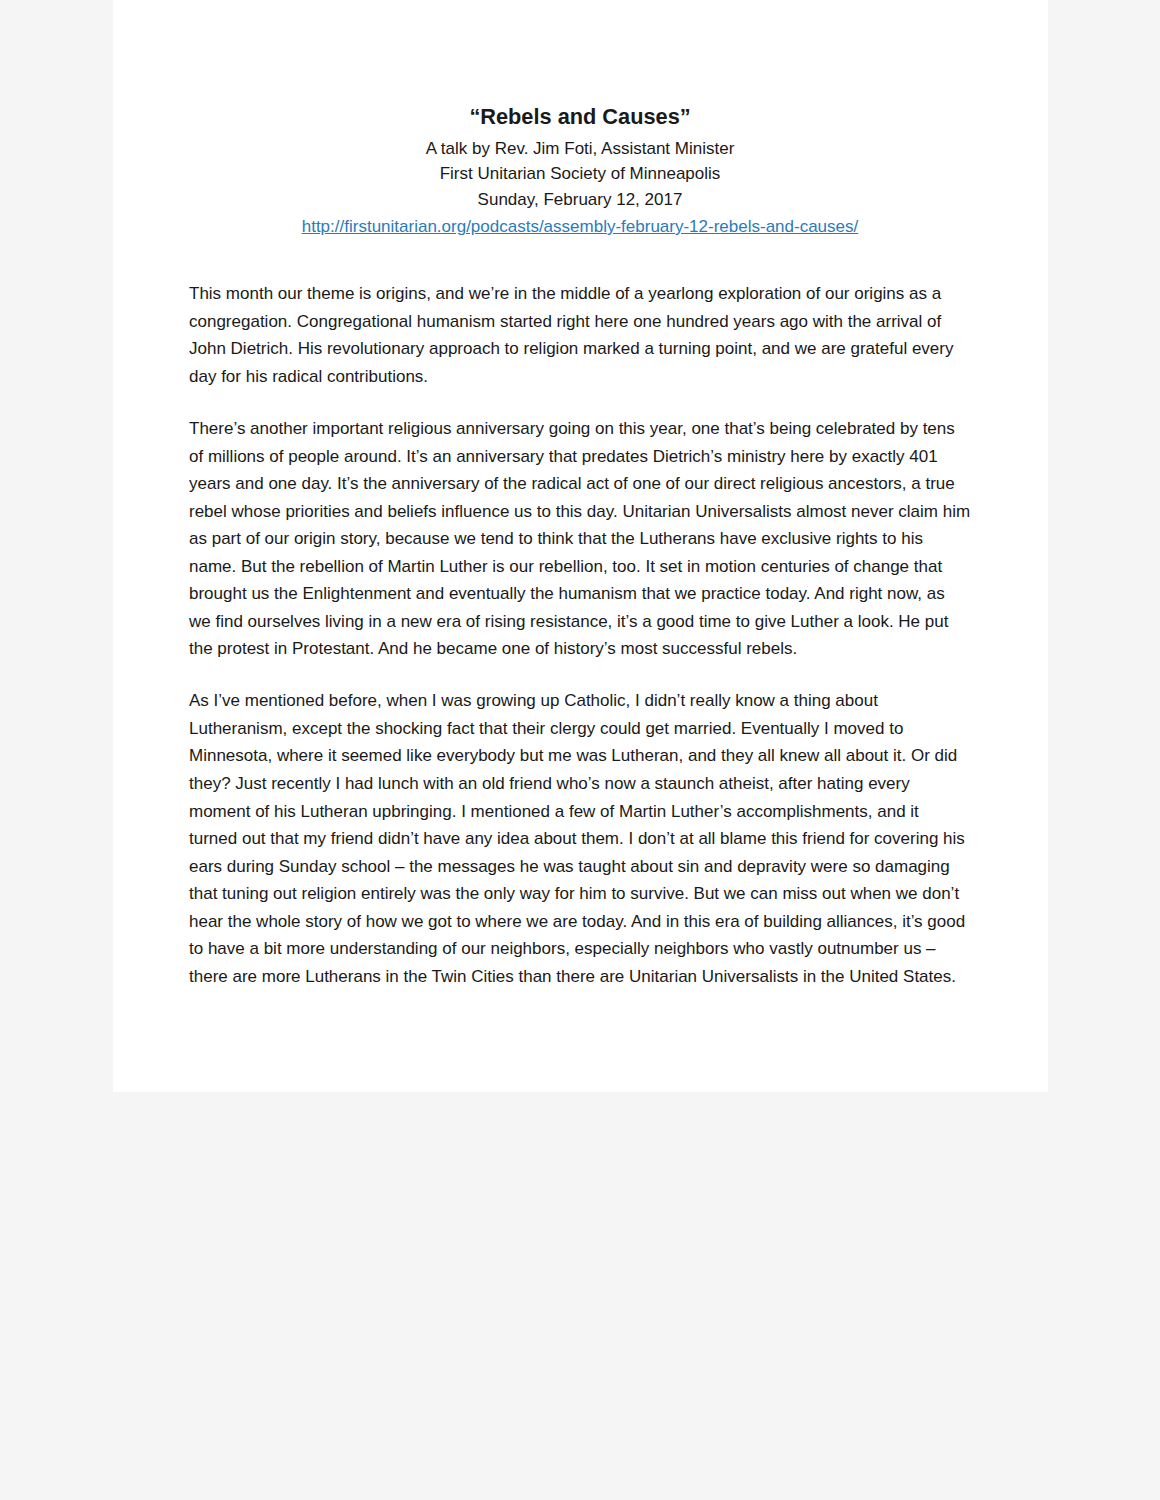“Rebels and Causes”
A talk by Rev. Jim Foti, Assistant Minister
First Unitarian Society of Minneapolis
Sunday, February 12, 2017
http://firstunitarian.org/podcasts/assembly-february-12-rebels-and-causes/
This month our theme is origins, and we’re in the middle of a yearlong exploration of our origins as a congregation. Congregational humanism started right here one hundred years ago with the arrival of John Dietrich. His revolutionary approach to religion marked a turning point, and we are grateful every day for his radical contributions.
There’s another important religious anniversary going on this year, one that’s being celebrated by tens of millions of people around. It’s an anniversary that predates Dietrich’s ministry here by exactly 401 years and one day. It’s the anniversary of the radical act of one of our direct religious ancestors, a true rebel whose priorities and beliefs influence us to this day. Unitarian Universalists almost never claim him as part of our origin story, because we tend to think that the Lutherans have exclusive rights to his name. But the rebellion of Martin Luther is our rebellion, too. It set in motion centuries of change that brought us the Enlightenment and eventually the humanism that we practice today. And right now, as we find ourselves living in a new era of rising resistance, it’s a good time to give Luther a look. He put the protest in Protestant. And he became one of history’s most successful rebels.
As I’ve mentioned before, when I was growing up Catholic, I didn’t really know a thing about Lutheranism, except the shocking fact that their clergy could get married. Eventually I moved to Minnesota, where it seemed like everybody but me was Lutheran, and they all knew all about it. Or did they? Just recently I had lunch with an old friend who’s now a staunch atheist, after hating every moment of his Lutheran upbringing. I mentioned a few of Martin Luther’s accomplishments, and it turned out that my friend didn’t have any idea about them. I don’t at all blame this friend for covering his ears during Sunday school – the messages he was taught about sin and depravity were so damaging that tuning out religion entirely was the only way for him to survive. But we can miss out when we don’t hear the whole story of how we got to where we are today. And in this era of building alliances, it’s good to have a bit more understanding of our neighbors, especially neighbors who vastly outnumber us – there are more Lutherans in the Twin Cities than there are Unitarian Universalists in the United States.